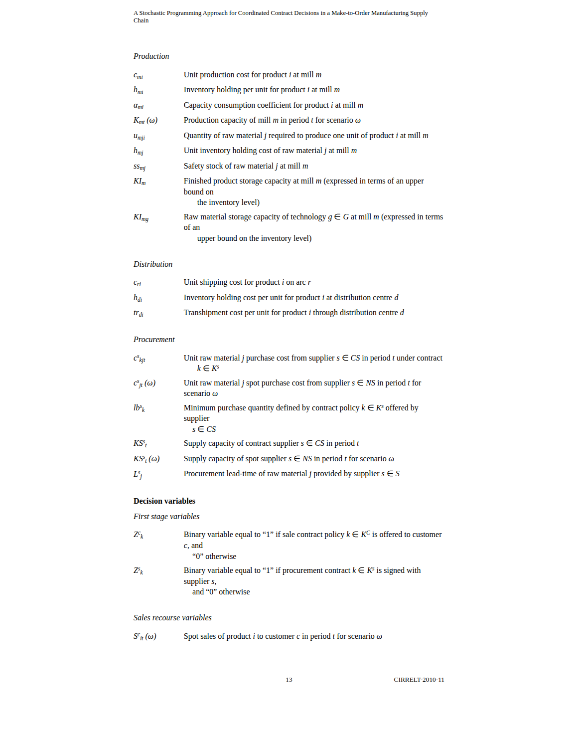A Stochastic Programming Approach for Coordinated Contract Decisions in a Make-to-Order Manufacturing Supply Chain
Production
| c mi | Unit production cost for product i at mill m |
| h mi | Inventory holding per unit for product i at mill m |
| α mi | Capacity consumption coefficient for product i at mill m |
| K mt ( ω ) | Production capacity of mill m in period t for scenario ω |
| u mji | Quantity of raw material j required to produce one unit of product i at mill m |
| h mj | Unit inventory holding cost of raw material j at mill m |
| ss mj | Safety stock of raw material j at mill m |
| KI m | Finished product storage capacity at mill m (expressed in terms of an upper bound on the inventory level) |
| KI mg | Raw material storage capacity of technology g ∈ G at mill m (expressed in terms of an upper bound on the inventory level) |
Distribution
| c ri | Unit shipping cost for product i on arc r |
| h di | Inventory holding cost per unit for product i at distribution centre d |
| tr di | Transhipment cost per unit for product i through distribution centre d |
Procurement
| c s kjt | Unit raw material j purchase cost from supplier s ∈ CS in period t under contract k ∈ K s |
| c s jt ( ω ) | Unit raw material j spot purchase cost from supplier s ∈ NS in period t for scenario ω |
| lb s k | Minimum purchase quantity defined by contract policy k ∈ K s offered by supplier s ∈ CS |
| KS s t | Supply capacity of contract supplier s ∈ CS in period t |
| KS s t ( ω ) | Supply capacity of spot supplier s ∈ NS in period t for scenario ω |
| L s j | Procurement lead-time of raw material j provided by supplier s ∈ S |
Decision variables
First stage variables
| Z c k | Binary variable equal to “1” if sale contract policy k ∈ K C is offered to customer c , and “0” otherwise |
| Z s k | Binary variable equal to “1” if procurement contract k ∈ K s is signed with supplier s , and “0” otherwise |
Sales recourse variables
| S c it ( ω ) | Spot sales of product i to customer c in period t for scenario ω |
13
CIRRELT-2010-11